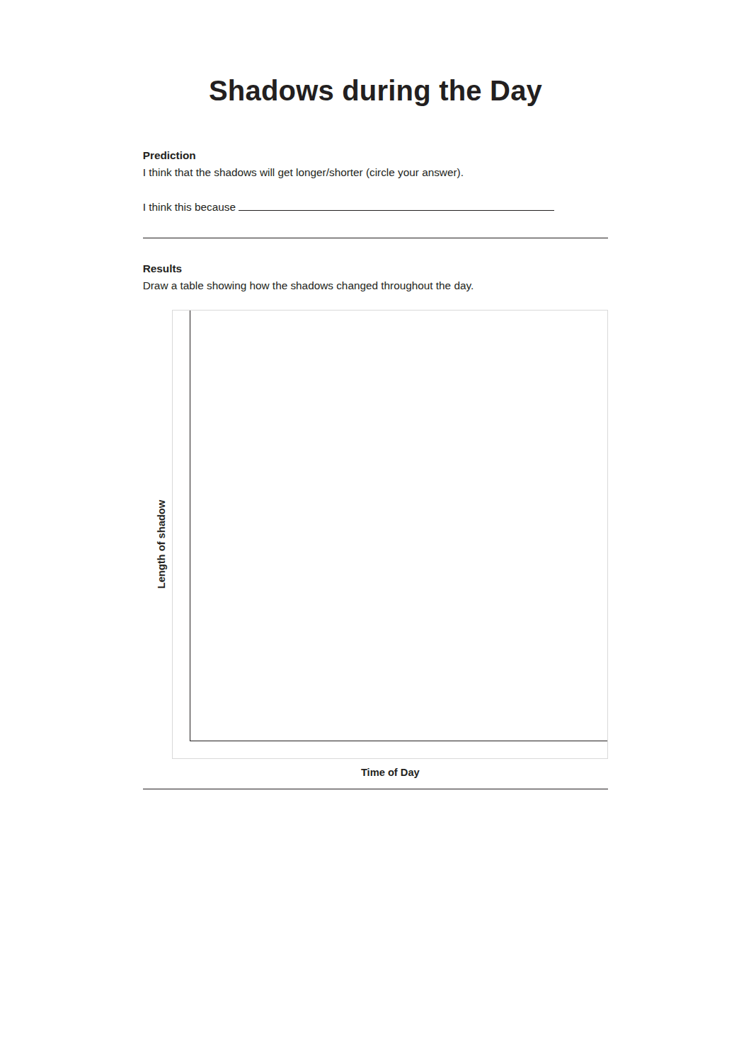Shadows during the Day
Prediction
I think that the shadows will get longer/shorter (circle your answer).
I think this because
Results
Draw a table showing how the shadows changed throughout the day.
Length of shadow
Time of Day